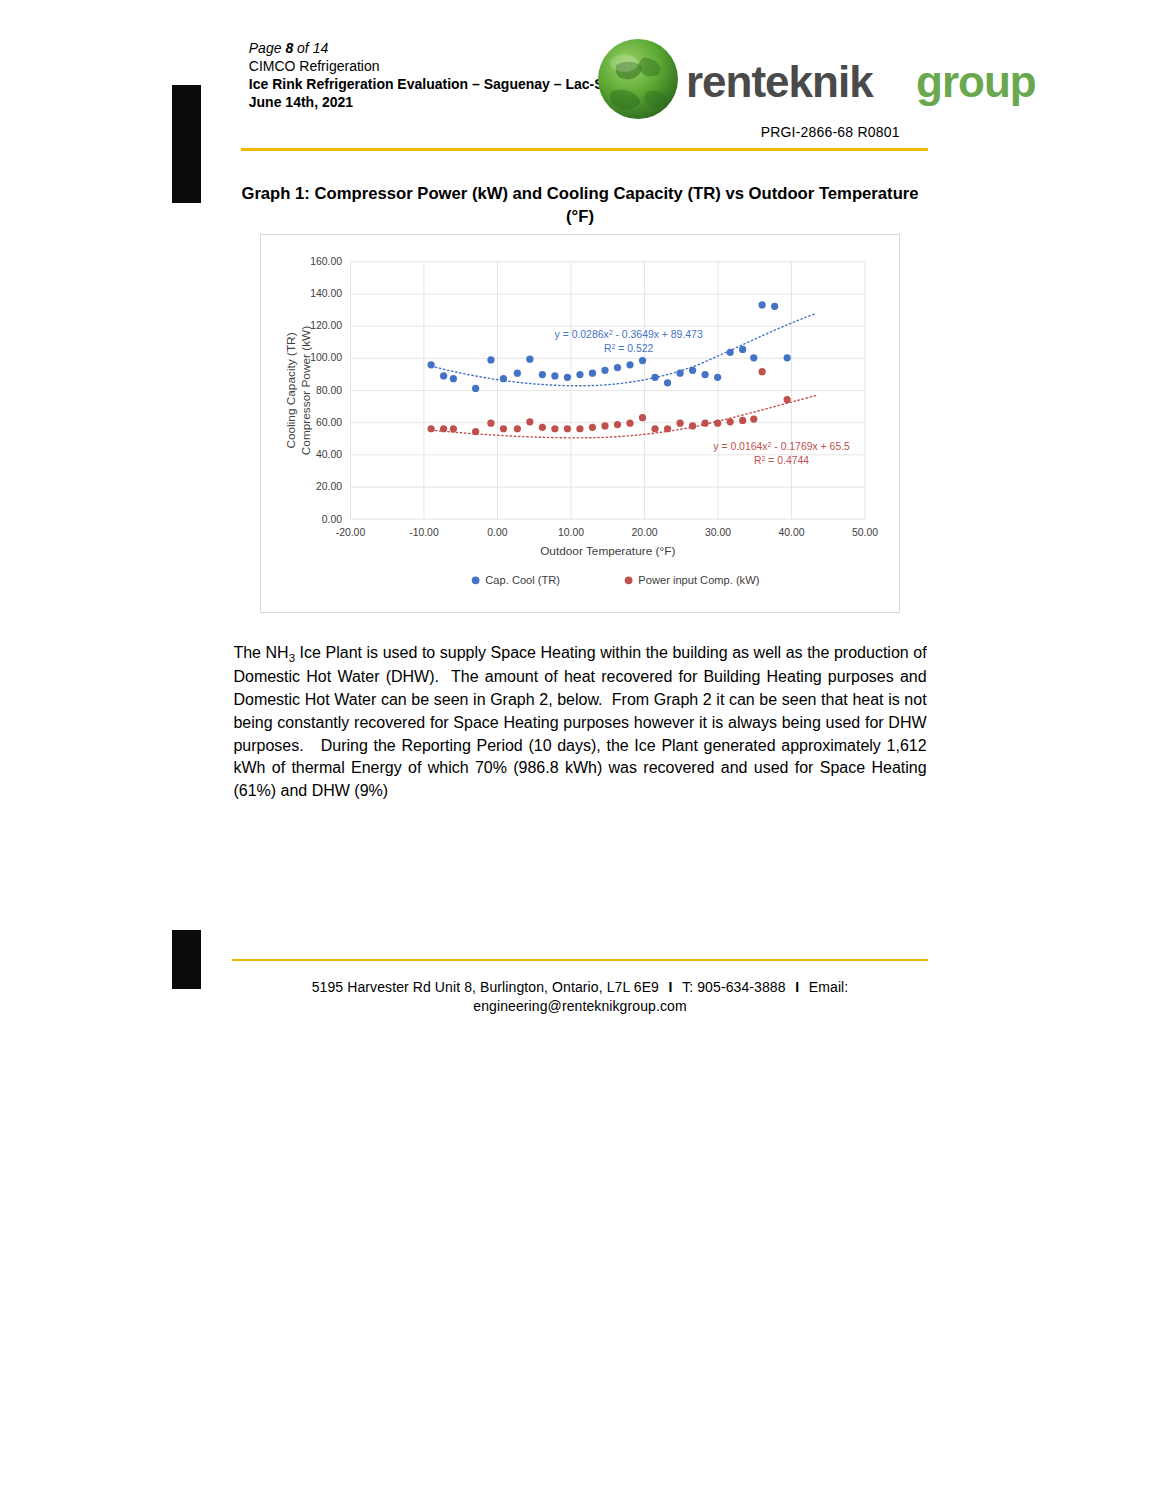Page 8 of 14
CIMCO Refrigeration
Ice Rink Refrigeration Evaluation – Saguenay – Lac-Saint-Jean
June 14th, 2021
renteknik group
PRGI-2866-68 R0801
Graph 1: Compressor Power (kW) and Cooling Capacity (TR) vs Outdoor Temperature (°F)
160.00 140.00 120.00 100.00 80.00 60.00 40.00 20.00 0.00 -20.00 -10.00 0.00 10.00 20.00 30.00 40.00 50.00 Outdoor Temperature (°F) Cooling Capacity (TR) Compressor Power (kW) y = 0.0286x2 - 0.3649x + 89.473 R2 = 0.522 y = 0.0164x2 - 0.1769x + 65.5 R2 = 0.4744 Cap. Cool (TR) Power input Comp. (kW)
The NH3 Ice Plant is used to supply Space Heating within the building as well as the production of Domestic Hot Water (DHW). The amount of heat recovered for Building Heating purposes and Domestic Hot Water can be seen in Graph 2, below. From Graph 2 it can be seen that heat is not being constantly recovered for Space Heating purposes however it is always being used for DHW purposes. During the Reporting Period (10 days), the Ice Plant generated approximately 1,612 kWh of thermal Energy of which 70% (986.8 kWh) was recovered and used for Space Heating (61%) and DHW (9%)
5195 Harvester Rd Unit 8, Burlington, Ontario, L7L 6E9IT: 905-634-3888IEmail: engineering@renteknikgroup.com